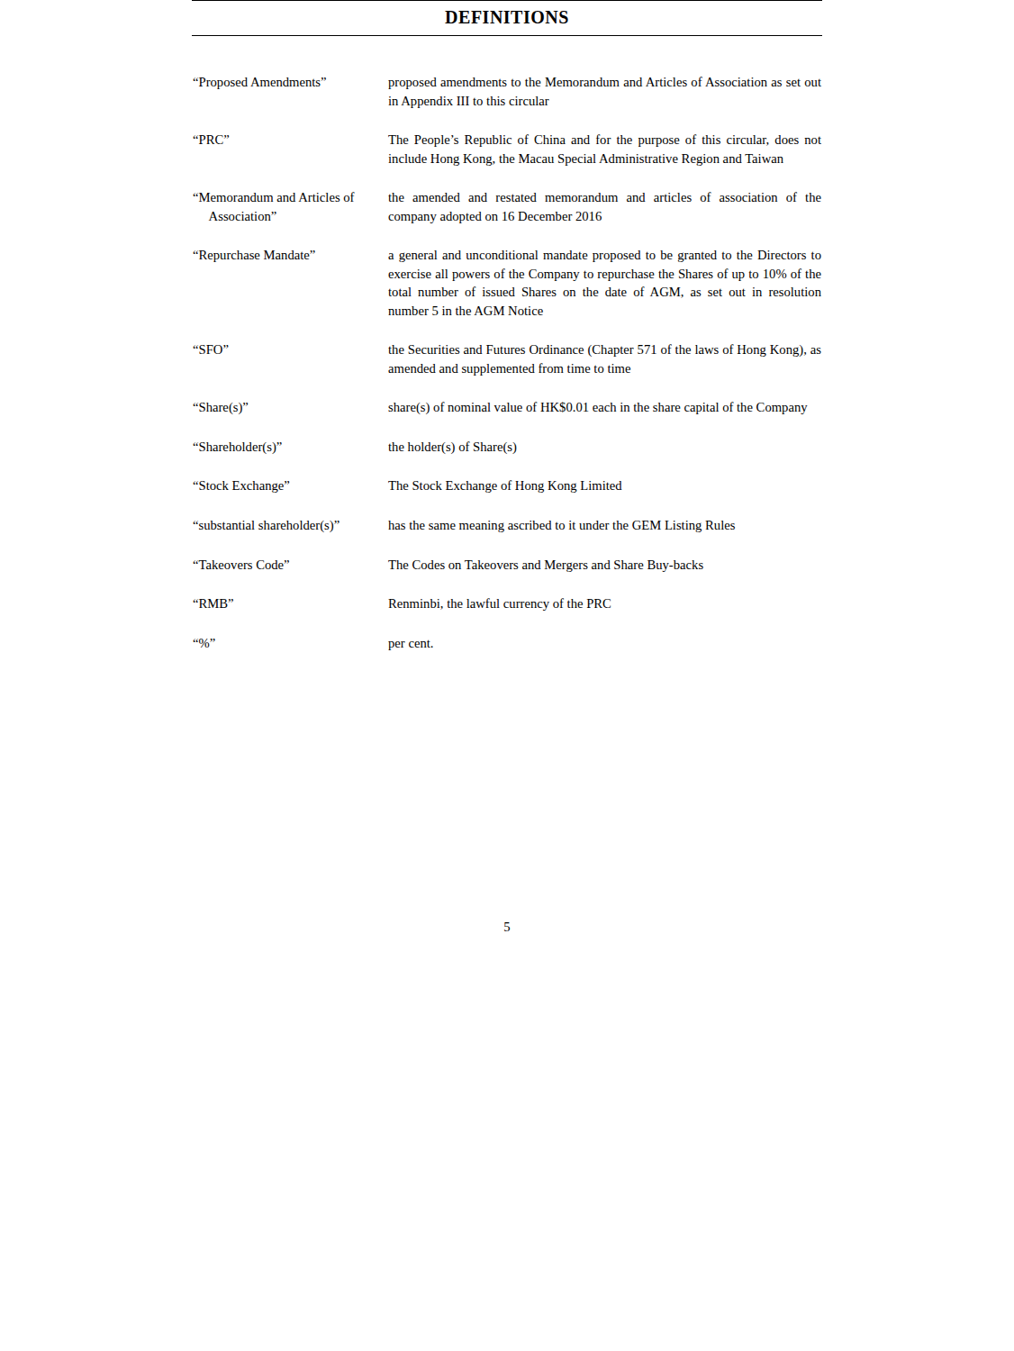DEFINITIONS
| “Proposed Amendments” | proposed amendments to the Memorandum and Articles of Association as set out in Appendix III to this circular |
| “PRC” | The People’s Republic of China and for the purpose of this circular, does not include Hong Kong, the Macau Special Administrative Region and Taiwan |
| “Memorandum and Articles of Association” | the amended and restated memorandum and articles of association of the company adopted on 16 December 2016 |
| “Repurchase Mandate” | a general and unconditional mandate proposed to be granted to the Directors to exercise all powers of the Company to repurchase the Shares of up to 10% of the total number of issued Shares on the date of AGM, as set out in resolution number 5 in the AGM Notice |
| “SFO” | the Securities and Futures Ordinance (Chapter 571 of the laws of Hong Kong), as amended and supplemented from time to time |
| “Share(s)” | share(s) of nominal value of HK$0.01 each in the share capital of the Company |
| “Shareholder(s)” | the holder(s) of Share(s) |
| “Stock Exchange” | The Stock Exchange of Hong Kong Limited |
| “substantial shareholder(s)” | has the same meaning ascribed to it under the GEM Listing Rules |
| “Takeovers Code” | The Codes on Takeovers and Mergers and Share Buy-backs |
| “RMB” | Renminbi, the lawful currency of the PRC |
| “%” | per cent. |
5